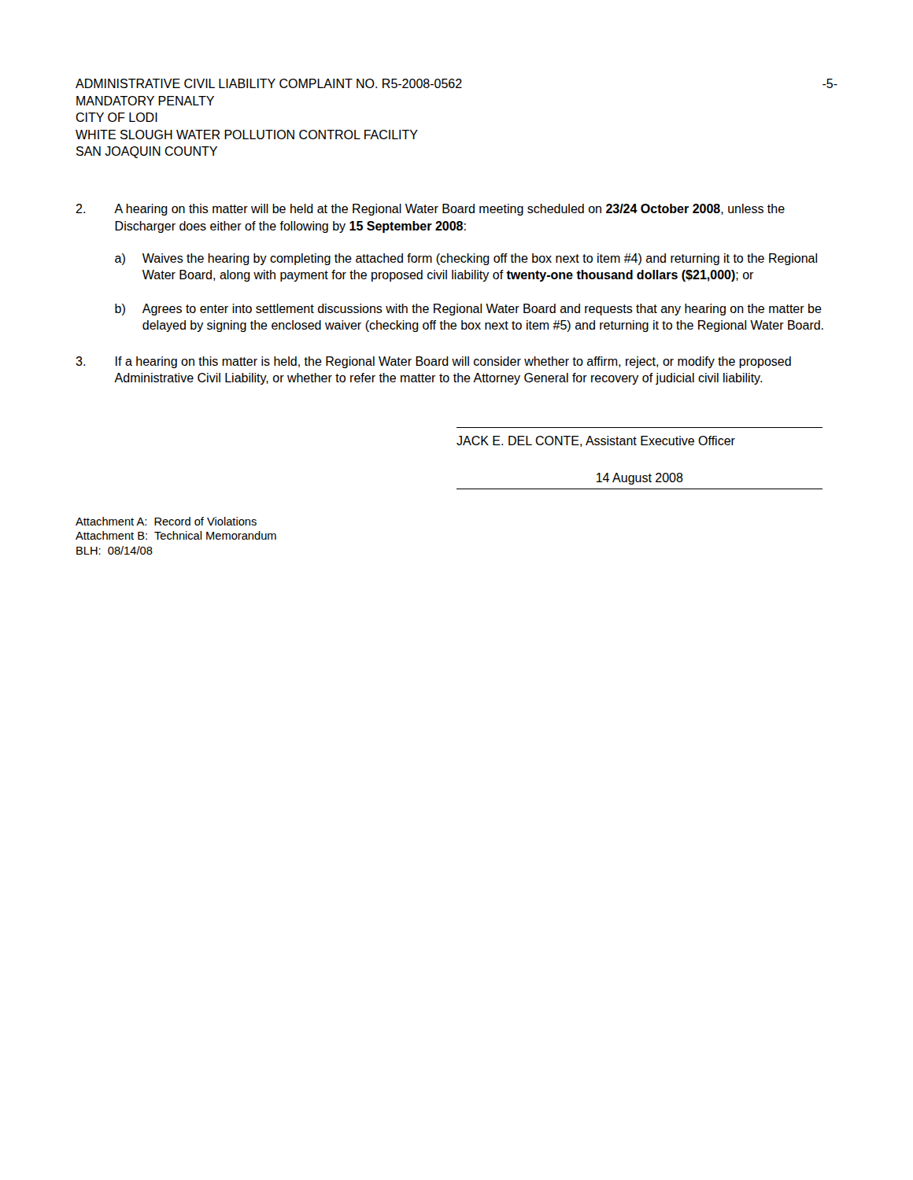-5-
ADMINISTRATIVE CIVIL LIABILITY COMPLAINT NO. R5-2008-0562
MANDATORY PENALTY
CITY OF LODI
WHITE SLOUGH WATER POLLUTION CONTROL FACILITY
SAN JOAQUIN COUNTY
2. A hearing on this matter will be held at the Regional Water Board meeting scheduled on 23/24 October 2008, unless the Discharger does either of the following by 15 September 2008:
a) Waives the hearing by completing the attached form (checking off the box next to item #4) and returning it to the Regional Water Board, along with payment for the proposed civil liability of twenty-one thousand dollars ($21,000); or
b) Agrees to enter into settlement discussions with the Regional Water Board and requests that any hearing on the matter be delayed by signing the enclosed waiver (checking off the box next to item #5) and returning it to the Regional Water Board.
3. If a hearing on this matter is held, the Regional Water Board will consider whether to affirm, reject, or modify the proposed Administrative Civil Liability, or whether to refer the matter to the Attorney General for recovery of judicial civil liability.
JACK E. DEL CONTE, Assistant Executive Officer
14 August 2008
Attachment A: Record of Violations
Attachment B: Technical Memorandum
BLH: 08/14/08